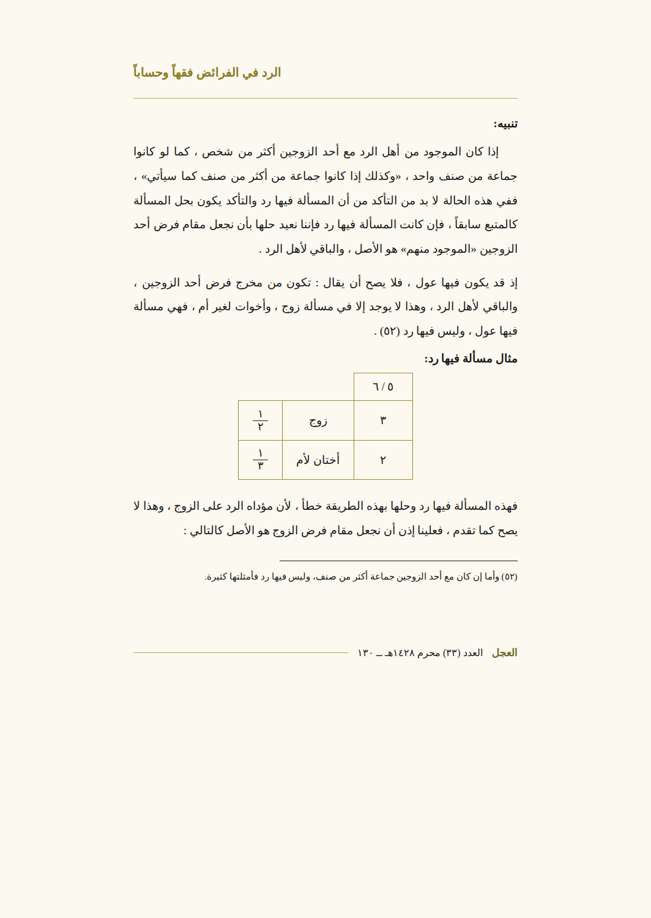الرد في الفرائض فقهاً وحساباً
تنبيه:
إذا كان الموجود من أهل الرد مع أحد الزوجين أكثر من شخص ، كما لو كانوا جماعة من صنف واحد ، «وكذلك إذا كانوا جماعة من أكثر من صنف كما سيأتي» ، ففي هذه الحالة لا بد من التأكد من أن المسألة فيها رد والتأكد يكون بحل المسألة كالمتبع سابقاً ، فإن كانت المسألة فيها رد فإننا نعيد حلها بأن نجعل مقام فرض أحد الزوجين «الموجود منهم» هو الأصل ، والباقي لأهل الرد .
إذ قد يكون فيها عول ، فلا يصح أن يقال : تكون من مخرج فرض أحد الزوجين ، والباقي لأهل الرد ، وهذا لا يوجد إلا في مسألة زوج ، وأخوات لغير أم ، فهي مسألة فيها عول ، وليس فيها رد (٥٢) .
مثال مسألة فيها رد:
| ٥ / ٦ | | |
| ٣ | زوج | ١ ٢ |
| ٢ | أختان لأم | ١ ٣ |
فهذه المسألة فيها رد وحلها بهذه الطريقة خطأ ، لأن مؤداه الرد على الزوج ، وهذا لا يصح كما تقدم ، فعلينا إذن أن نجعل مقام فرض الزوج هو الأصل كالتالي :
(٥٢) وأما إن كان مع أحد الزوجين جماعة أكثر من صنف، وليس فيها رد فأمثلتها كثيرة.
العجل العدد (٣٣) محرم ١٤٢٨هـ ــ ١٣٠